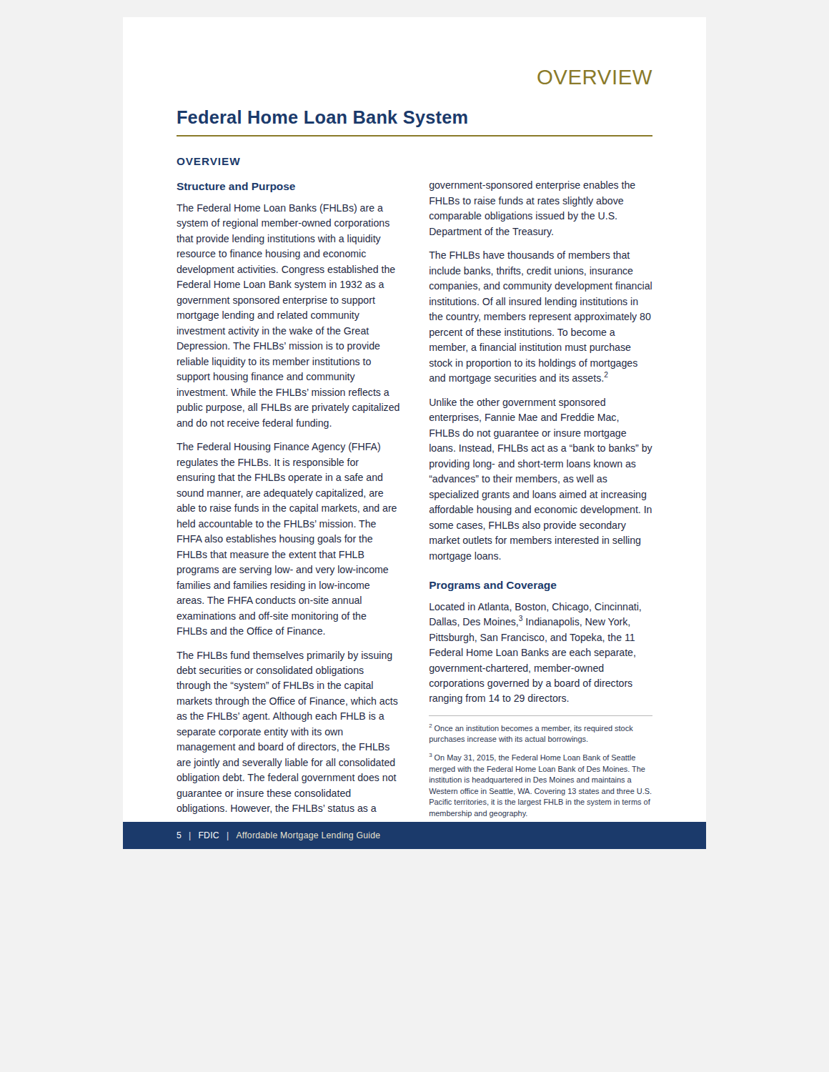OVERVIEW
Federal Home Loan Bank System
OVERVIEW
Structure and Purpose
The Federal Home Loan Banks (FHLBs) are a system of regional member-owned corporations that provide lending institutions with a liquidity resource to finance housing and economic development activities. Congress established the Federal Home Loan Bank system in 1932 as a government sponsored enterprise to support mortgage lending and related community investment activity in the wake of the Great Depression. The FHLBs’ mission is to provide reliable liquidity to its member institutions to support housing finance and community investment. While the FHLBs’ mission reflects a public purpose, all FHLBs are privately capitalized and do not receive federal funding.
The Federal Housing Finance Agency (FHFA) regulates the FHLBs. It is responsible for ensuring that the FHLBs operate in a safe and sound manner, are adequately capitalized, are able to raise funds in the capital markets, and are held accountable to the FHLBs’ mission. The FHFA also establishes housing goals for the FHLBs that measure the extent that FHLB programs are serving low- and very low-income families and families residing in low-income areas. The FHFA conducts on-site annual examinations and off-site monitoring of the FHLBs and the Office of Finance.
The FHLBs fund themselves primarily by issuing debt securities or consolidated obligations through the “system” of FHLBs in the capital markets through the Office of Finance, which acts as the FHLBs’ agent. Although each FHLB is a separate corporate entity with its own management and board of directors, the FHLBs are jointly and severally liable for all consolidated obligation debt. The federal government does not guarantee or insure these consolidated obligations. However, the FHLBs’ status as a government-sponsored enterprise enables the FHLBs to raise funds at rates slightly above comparable obligations issued by the U.S. Department of the Treasury.
The FHLBs have thousands of members that include banks, thrifts, credit unions, insurance companies, and community development financial institutions. Of all insured lending institutions in the country, members represent approximately 80 percent of these institutions. To become a member, a financial institution must purchase stock in proportion to its holdings of mortgages and mortgage securities and its assets.2
Unlike the other government sponsored enterprises, Fannie Mae and Freddie Mac, FHLBs do not guarantee or insure mortgage loans. Instead, FHLBs act as a “bank to banks” by providing long- and short-term loans known as “advances” to their members, as well as specialized grants and loans aimed at increasing affordable housing and economic development. In some cases, FHLBs also provide secondary market outlets for members interested in selling mortgage loans.
Programs and Coverage
Located in Atlanta, Boston, Chicago, Cincinnati, Dallas, Des Moines,3 Indianapolis, New York, Pittsburgh, San Francisco, and Topeka, the 11 Federal Home Loan Banks are each separate, government-chartered, member-owned corporations governed by a board of directors ranging from 14 to 29 directors.
2 Once an institution becomes a member, its required stock purchases increase with its actual borrowings.
3 On May 31, 2015, the Federal Home Loan Bank of Seattle merged with the Federal Home Loan Bank of Des Moines. The institution is headquartered in Des Moines and maintains a Western office in Seattle, WA. Covering 13 states and three U.S. Pacific territories, it is the largest FHLB in the system in terms of membership and geography.
5|FDIC|Affordable Mortgage Lending Guide